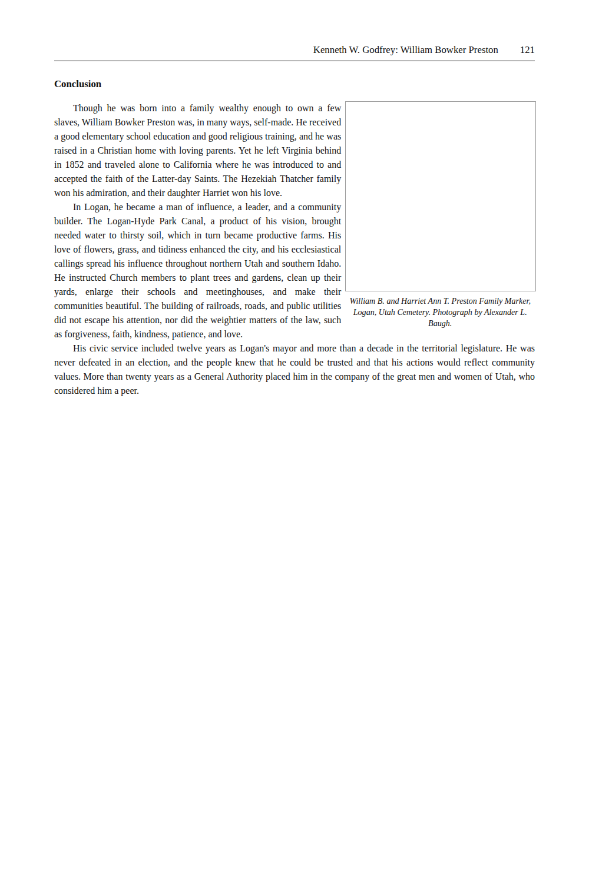Kenneth W. Godfrey: William Bowker Preston121
Conclusion
William B. and Harriet Ann T. Preston Family Marker, Logan, Utah Cemetery. Photograph by Alexander L. Baugh.
Though he was born into a family wealthy enough to own a few slaves, William Bowker Preston was, in many ways, self-made. He received a good elementary school education and good religious training, and he was raised in a Christian home with loving parents. Yet he left Virginia behind in 1852 and traveled alone to California where he was introduced to and accepted the faith of the Latter-day Saints. The Hezekiah Thatcher family won his admiration, and their daughter Harriet won his love.
In Logan, he became a man of influence, a leader, and a community builder. The Logan-Hyde Park Canal, a product of his vision, brought needed water to thirsty soil, which in turn became productive farms. His love of flowers, grass, and tidiness enhanced the city, and his ecclesiastical callings spread his influence throughout northern Utah and southern Idaho. He instructed Church members to plant trees and gardens, clean up their yards, enlarge their schools and meetinghouses, and make their communities beautiful. The building of railroads, roads, and public utilities did not escape his attention, nor did the weightier matters of the law, such as forgiveness, faith, kindness, patience, and love.
His civic service included twelve years as Logan's mayor and more than a decade in the territorial legislature. He was never defeated in an election, and the people knew that he could be trusted and that his actions would reflect community values. More than twenty years as a General Authority placed him in the company of the great men and women of Utah, who considered him a peer.